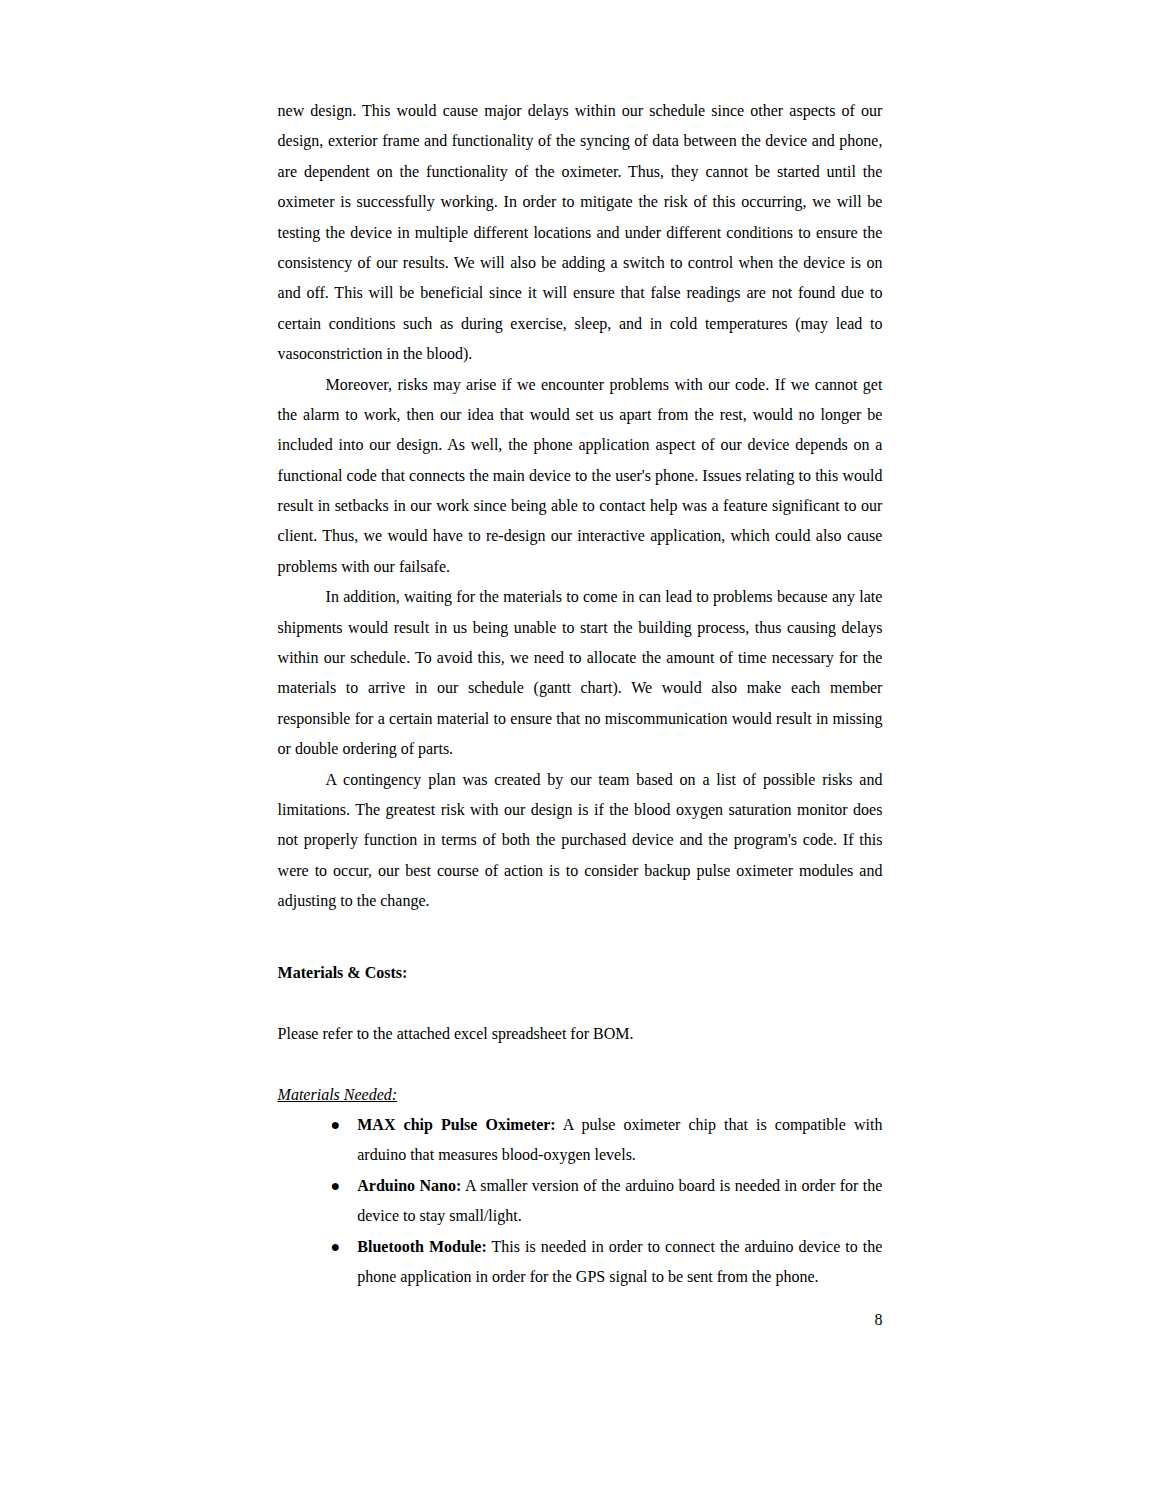new design. This would cause major delays within our schedule since other aspects of our design, exterior frame and functionality of the syncing of data between the device and phone, are dependent on the functionality of the oximeter. Thus, they cannot be started until the oximeter is successfully working. In order to mitigate the risk of this occurring, we will be testing the device in multiple different locations and under different conditions to ensure the consistency of our results. We will also be adding a switch to control when the device is on and off. This will be beneficial since it will ensure that false readings are not found due to certain conditions such as during exercise, sleep, and in cold temperatures (may lead to vasoconstriction in the blood).
Moreover, risks may arise if we encounter problems with our code. If we cannot get the alarm to work, then our idea that would set us apart from the rest, would no longer be included into our design. As well, the phone application aspect of our device depends on a functional code that connects the main device to the user's phone. Issues relating to this would result in setbacks in our work since being able to contact help was a feature significant to our client. Thus, we would have to re-design our interactive application, which could also cause problems with our failsafe.
In addition, waiting for the materials to come in can lead to problems because any late shipments would result in us being unable to start the building process, thus causing delays within our schedule. To avoid this, we need to allocate the amount of time necessary for the materials to arrive in our schedule (gantt chart). We would also make each member responsible for a certain material to ensure that no miscommunication would result in missing or double ordering of parts.
A contingency plan was created by our team based on a list of possible risks and limitations. The greatest risk with our design is if the blood oxygen saturation monitor does not properly function in terms of both the purchased device and the program's code. If this were to occur, our best course of action is to consider backup pulse oximeter modules and adjusting to the change.
Materials & Costs:
Please refer to the attached excel spreadsheet for BOM.
Materials Needed:
MAX chip Pulse Oximeter: A pulse oximeter chip that is compatible with arduino that measures blood-oxygen levels.
Arduino Nano: A smaller version of the arduino board is needed in order for the device to stay small/light.
Bluetooth Module: This is needed in order to connect the arduino device to the phone application in order for the GPS signal to be sent from the phone.
8